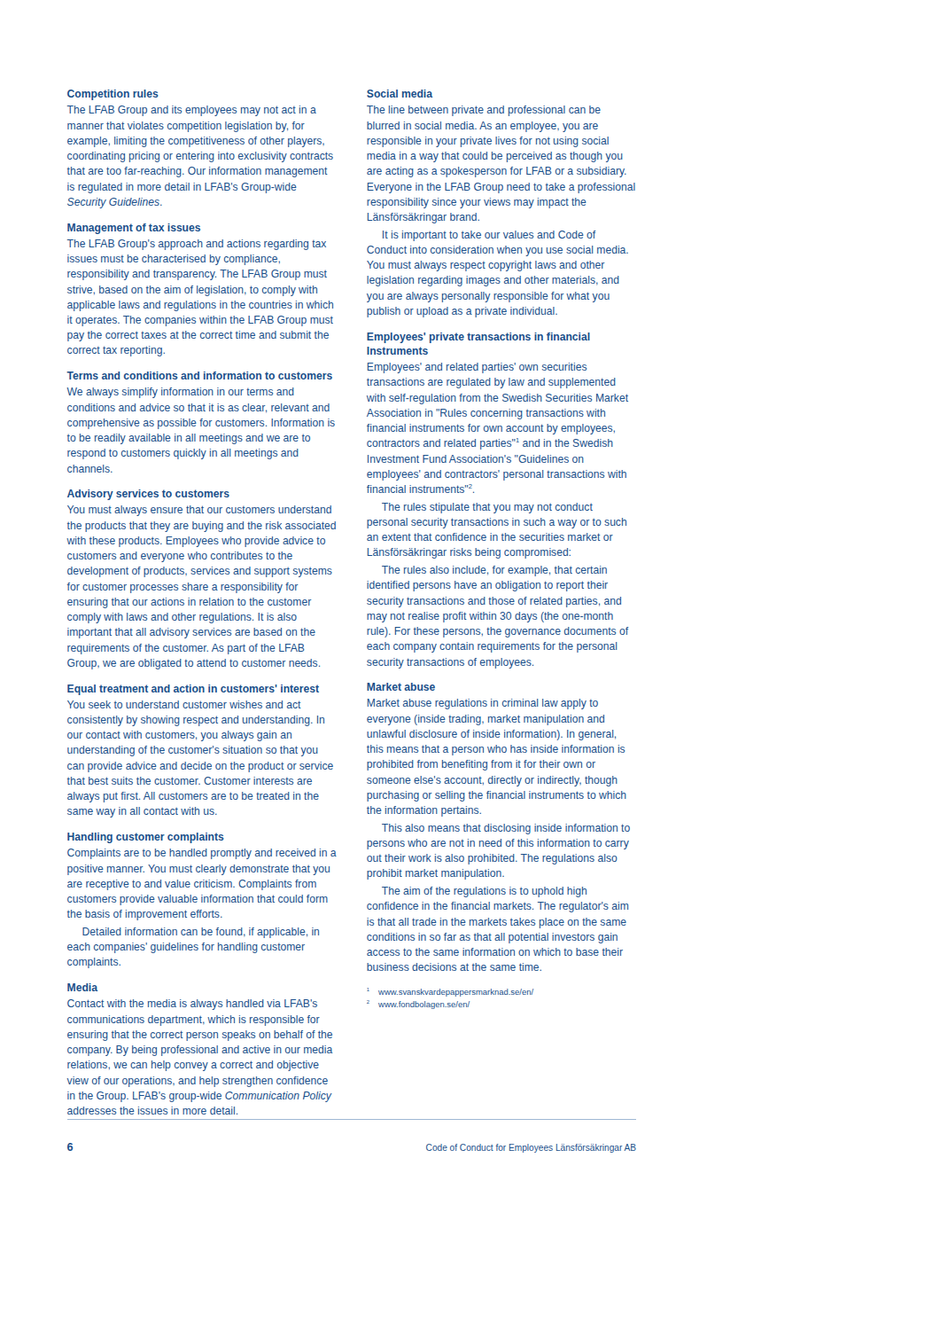Competition rules
The LFAB Group and its employees may not act in a manner that violates competition legislation by, for example, limiting the competitiveness of other players, coordinating pricing or entering into exclusivity contracts that are too far-reaching. Our information management is regulated in more detail in LFAB's Group-wide Security Guidelines.
Management of tax issues
The LFAB Group's approach and actions regarding tax issues must be characterised by compliance, responsibility and transparency. The LFAB Group must strive, based on the aim of legislation, to comply with applicable laws and regulations in the countries in which it operates. The companies within the LFAB Group must pay the correct taxes at the correct time and submit the correct tax reporting.
Terms and conditions and information to customers
We always simplify information in our terms and conditions and advice so that it is as clear, relevant and comprehensive as possible for customers. Information is to be readily available in all meetings and we are to respond to customers quickly in all meetings and channels.
Advisory services to customers
You must always ensure that our customers understand the products that they are buying and the risk associated with these products. Employees who provide advice to customers and everyone who contributes to the development of products, services and support systems for customer processes share a responsibility for ensuring that our actions in relation to the customer comply with laws and other regulations. It is also important that all advisory services are based on the requirements of the customer. As part of the LFAB Group, we are obligated to attend to customer needs.
Equal treatment and action in customers' interest
You seek to understand customer wishes and act consistently by showing respect and understanding. In our contact with customers, you always gain an understanding of the customer's situation so that you can provide advice and decide on the product or service that best suits the customer. Customer interests are always put first. All customers are to be treated in the same way in all contact with us.
Handling customer complaints
Complaints are to be handled promptly and received in a positive manner. You must clearly demonstrate that you are receptive to and value criticism. Complaints from customers provide valuable information that could form the basis of improvement efforts.
Detailed information can be found, if applicable, in each companies' guidelines for handling customer complaints.
Media
Contact with the media is always handled via LFAB's communications department, which is responsible for ensuring that the correct person speaks on behalf of the company. By being professional and active in our media relations, we can help convey a correct and objective view of our operations, and help strengthen confidence in the Group. LFAB's group-wide Communication Policy addresses the issues in more detail.
Social media
The line between private and professional can be blurred in social media. As an employee, you are responsible in your private lives for not using social media in a way that could be perceived as though you are acting as a spokesperson for LFAB or a subsidiary. Everyone in the LFAB Group need to take a professional responsibility since your views may impact the Länsförsäkringar brand.
It is important to take our values and Code of Conduct into consideration when you use social media. You must always respect copyright laws and other legislation regarding images and other materials, and you are always personally responsible for what you publish or upload as a private individual.
Employees' private transactions in financial Instruments
Employees' and related parties' own securities transactions are regulated by law and supplemented with self-regulation from the Swedish Securities Market Association in "Rules concerning transactions with financial instruments for own account by employees, contractors and related parties"1 and in the Swedish Investment Fund Association's "Guidelines on employees' and contractors' personal transactions with financial instruments"2.
The rules stipulate that you may not conduct personal security transactions in such a way or to such an extent that confidence in the securities market or Länsförsäkringar risks being compromised:
The rules also include, for example, that certain identified persons have an obligation to report their security transactions and those of related parties, and may not realise profit within 30 days (the one-month rule). For these persons, the governance documents of each company contain requirements for the personal security transactions of employees.
Market abuse
Market abuse regulations in criminal law apply to everyone (inside trading, market manipulation and unlawful disclosure of inside information). In general, this means that a person who has inside information is prohibited from benefiting from it for their own or someone else's account, directly or indirectly, though purchasing or selling the financial instruments to which the information pertains.
This also means that disclosing inside information to persons who are not in need of this information to carry out their work is also prohibited. The regulations also prohibit market manipulation.
The aim of the regulations is to uphold high confidence in the financial markets. The regulator's aim is that all trade in the markets takes place on the same conditions in so far as that all potential investors gain access to the same information on which to base their business decisions at the same time.
1 www.svanskvardepappersmarknad.se/en/
2 www.fondbolagen.se/en/
6 Code of Conduct for Employees Länsförsäkringar AB